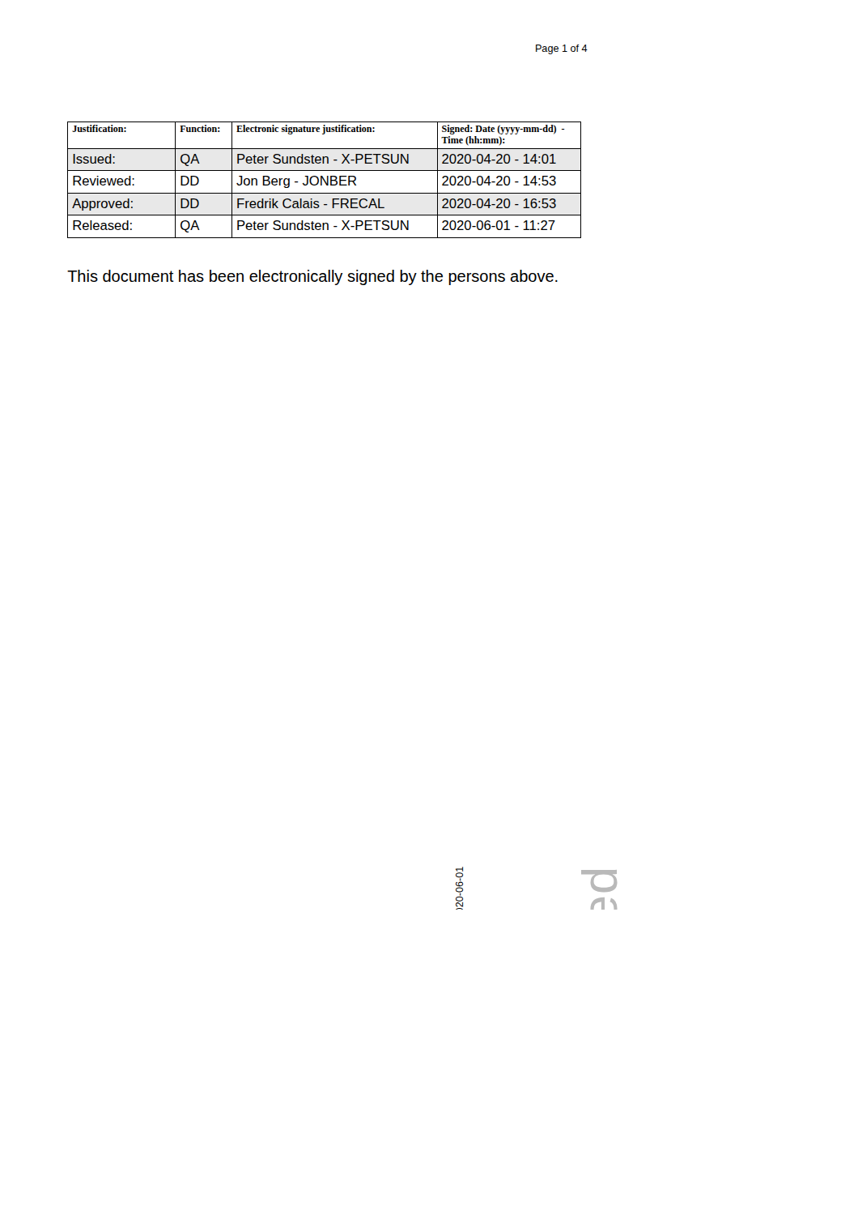Page 1 of 4
| Justification: | Function: | Electronic signature justification: | Signed: Date (yyyy-mm-dd) - Time (hh:mm): |
| --- | --- | --- | --- |
| Issued: | QA | Peter Sundsten - X-PETSUN | 2020-04-20 - 14:01 |
| Reviewed: | DD | Jon Berg - JONBER | 2020-04-20 - 14:53 |
| Approved: | DD | Fredrik Calais - FRECAL | 2020-04-20 - 16:53 |
| Released: | QA | Peter Sundsten - X-PETSUN | 2020-06-01 - 11:27 |
This document has been electronically signed by the persons above.
Released
Document No: 10000042773 Edition: 08 Release date: 2020-06-01